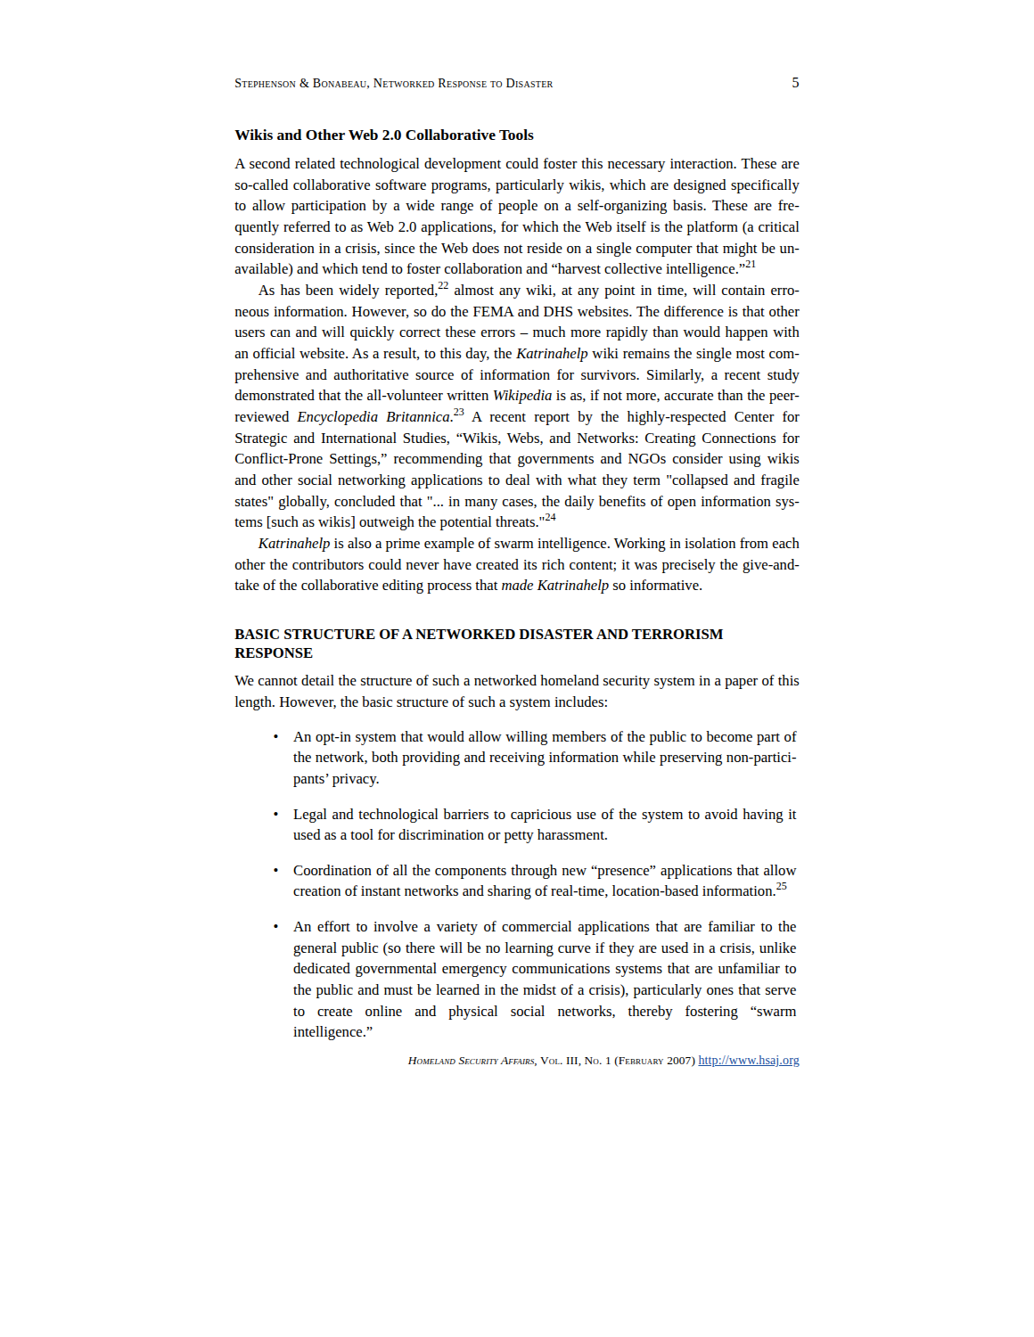Stephenson & Bonabeau, Networked Response to Disaster 5
Wikis and Other Web 2.0 Collaborative Tools
A second related technological development could foster this necessary interaction. These are so-called collaborative software programs, particularly wikis, which are designed specifically to allow participation by a wide range of people on a self-organizing basis. These are frequently referred to as Web 2.0 applications, for which the Web itself is the platform (a critical consideration in a crisis, since the Web does not reside on a single computer that might be unavailable) and which tend to foster collaboration and “harvest collective intelligence.”21
As has been widely reported,22 almost any wiki, at any point in time, will contain erroneous information. However, so do the FEMA and DHS websites. The difference is that other users can and will quickly correct these errors – much more rapidly than would happen with an official website. As a result, to this day, the Katrinahelp wiki remains the single most comprehensive and authoritative source of information for survivors. Similarly, a recent study demonstrated that the all-volunteer written Wikipedia is as, if not more, accurate than the peer-reviewed Encyclopedia Britannica.23 A recent report by the highly-respected Center for Strategic and International Studies, “Wikis, Webs, and Networks: Creating Connections for Conflict-Prone Settings,” recommending that governments and NGOs consider using wikis and other social networking applications to deal with what they term "collapsed and fragile states" globally, concluded that "... in many cases, the daily benefits of open information systems [such as wikis] outweigh the potential threats."24
Katrinahelp is also a prime example of swarm intelligence. Working in isolation from each other the contributors could never have created its rich content; it was precisely the give-and-take of the collaborative editing process that made Katrinahelp so informative.
BASIC STRUCTURE OF A NETWORKED DISASTER AND TERRORISM RESPONSE
We cannot detail the structure of such a networked homeland security system in a paper of this length. However, the basic structure of such a system includes:
An opt-in system that would allow willing members of the public to become part of the network, both providing and receiving information while preserving non-participants’ privacy.
Legal and technological barriers to capricious use of the system to avoid having it used as a tool for discrimination or petty harassment.
Coordination of all the components through new “presence” applications that allow creation of instant networks and sharing of real-time, location-based information.25
An effort to involve a variety of commercial applications that are familiar to the general public (so there will be no learning curve if they are used in a crisis, unlike dedicated governmental emergency communications systems that are unfamiliar to the public and must be learned in the midst of a crisis), particularly ones that serve to create online and physical social networks, thereby fostering “swarm intelligence.”
Homeland Security Affairs, Vol. III, No. 1 (February 2007) http://www.hsaj.org